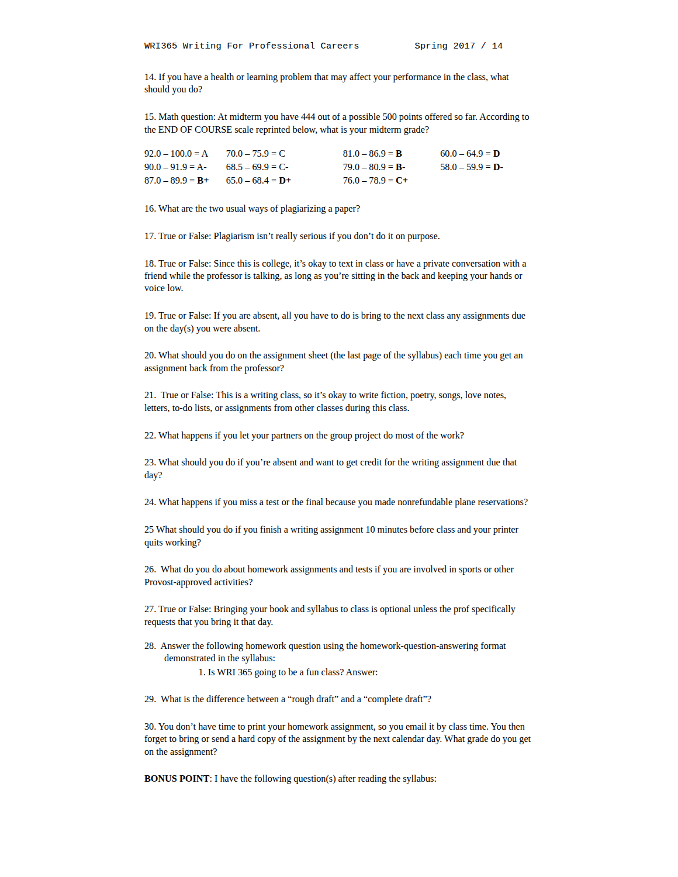WRI365 Writing For Professional Careers Spring 2017 / 14
14. If you have a health or learning problem that may affect your performance in the class, what should you do?
15. Math question: At midterm you have 444 out of a possible 500 points offered so far. According to the END OF COURSE scale reprinted below, what is your midterm grade?
| 92.0 – 100.0 = A | 70.0 – 75.9 = C | 81.0 – 86.9 = B | 60.0 – 64.9 = D |
| 90.0 – 91.9 = A- | 68.5 – 69.9 = C- | 79.0 – 80.9 = B- | 58.0 – 59.9 = D- |
| 87.0 – 89.9 = B+ | 65.0 – 68.4 = D+ | 76.0 – 78.9 = C+ | |
16. What are the two usual ways of plagiarizing a paper?
17. True or False: Plagiarism isn’t really serious if you don’t do it on purpose.
18. True or False: Since this is college, it’s okay to text in class or have a private conversation with a friend while the professor is talking, as long as you’re sitting in the back and keeping your hands or voice low.
19. True or False: If you are absent, all you have to do is bring to the next class any assignments due on the day(s) you were absent.
20. What should you do on the assignment sheet (the last page of the syllabus) each time you get an assignment back from the professor?
21. True or False: This is a writing class, so it’s okay to write fiction, poetry, songs, love notes, letters, to-do lists, or assignments from other classes during this class.
22. What happens if you let your partners on the group project do most of the work?
23. What should you do if you’re absent and want to get credit for the writing assignment due that day?
24. What happens if you miss a test or the final because you made nonrefundable plane reservations?
25 What should you do if you finish a writing assignment 10 minutes before class and your printer quits working?
26. What do you do about homework assignments and tests if you are involved in sports or other Provost-approved activities?
27. True or False: Bringing your book and syllabus to class is optional unless the prof specifically requests that you bring it that day.
28. Answer the following homework question using the homework-question-answering format demonstrated in the syllabus:
1. Is WRI 365 going to be a fun class? Answer:
29. What is the difference between a “rough draft” and a “complete draft”?
30. You don’t have time to print your homework assignment, so you email it by class time. You then forget to bring or send a hard copy of the assignment by the next calendar day. What grade do you get on the assignment?
BONUS POINT: I have the following question(s) after reading the syllabus: